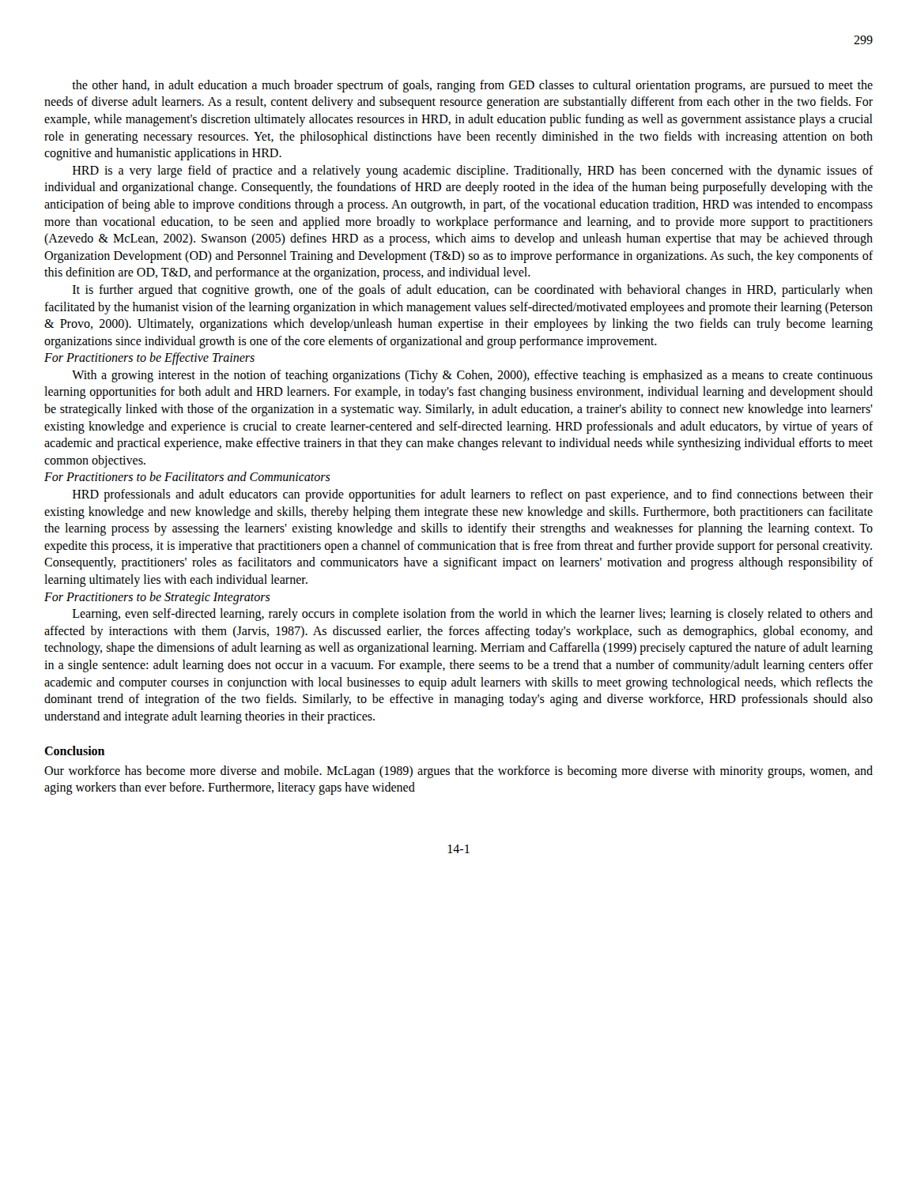299
the other hand, in adult education a much broader spectrum of goals, ranging from GED classes to cultural orientation programs, are pursued to meet the needs of diverse adult learners. As a result, content delivery and subsequent resource generation are substantially different from each other in the two fields. For example, while management's discretion ultimately allocates resources in HRD, in adult education public funding as well as government assistance plays a crucial role in generating necessary resources. Yet, the philosophical distinctions have been recently diminished in the two fields with increasing attention on both cognitive and humanistic applications in HRD.
HRD is a very large field of practice and a relatively young academic discipline. Traditionally, HRD has been concerned with the dynamic issues of individual and organizational change. Consequently, the foundations of HRD are deeply rooted in the idea of the human being purposefully developing with the anticipation of being able to improve conditions through a process. An outgrowth, in part, of the vocational education tradition, HRD was intended to encompass more than vocational education, to be seen and applied more broadly to workplace performance and learning, and to provide more support to practitioners (Azevedo & McLean, 2002). Swanson (2005) defines HRD as a process, which aims to develop and unleash human expertise that may be achieved through Organization Development (OD) and Personnel Training and Development (T&D) so as to improve performance in organizations. As such, the key components of this definition are OD, T&D, and performance at the organization, process, and individual level.
It is further argued that cognitive growth, one of the goals of adult education, can be coordinated with behavioral changes in HRD, particularly when facilitated by the humanist vision of the learning organization in which management values self-directed/motivated employees and promote their learning (Peterson & Provo, 2000). Ultimately, organizations which develop/unleash human expertise in their employees by linking the two fields can truly become learning organizations since individual growth is one of the core elements of organizational and group performance improvement.
For Practitioners to be Effective Trainers
With a growing interest in the notion of teaching organizations (Tichy & Cohen, 2000), effective teaching is emphasized as a means to create continuous learning opportunities for both adult and HRD learners. For example, in today's fast changing business environment, individual learning and development should be strategically linked with those of the organization in a systematic way. Similarly, in adult education, a trainer's ability to connect new knowledge into learners' existing knowledge and experience is crucial to create learner-centered and self-directed learning. HRD professionals and adult educators, by virtue of years of academic and practical experience, make effective trainers in that they can make changes relevant to individual needs while synthesizing individual efforts to meet common objectives.
For Practitioners to be Facilitators and Communicators
HRD professionals and adult educators can provide opportunities for adult learners to reflect on past experience, and to find connections between their existing knowledge and new knowledge and skills, thereby helping them integrate these new knowledge and skills. Furthermore, both practitioners can facilitate the learning process by assessing the learners' existing knowledge and skills to identify their strengths and weaknesses for planning the learning context. To expedite this process, it is imperative that practitioners open a channel of communication that is free from threat and further provide support for personal creativity. Consequently, practitioners' roles as facilitators and communicators have a significant impact on learners' motivation and progress although responsibility of learning ultimately lies with each individual learner.
For Practitioners to be Strategic Integrators
Learning, even self-directed learning, rarely occurs in complete isolation from the world in which the learner lives; learning is closely related to others and affected by interactions with them (Jarvis, 1987). As discussed earlier, the forces affecting today's workplace, such as demographics, global economy, and technology, shape the dimensions of adult learning as well as organizational learning. Merriam and Caffarella (1999) precisely captured the nature of adult learning in a single sentence: adult learning does not occur in a vacuum. For example, there seems to be a trend that a number of community/adult learning centers offer academic and computer courses in conjunction with local businesses to equip adult learners with skills to meet growing technological needs, which reflects the dominant trend of integration of the two fields. Similarly, to be effective in managing today's aging and diverse workforce, HRD professionals should also understand and integrate adult learning theories in their practices.
Conclusion
Our workforce has become more diverse and mobile. McLagan (1989) argues that the workforce is becoming more diverse with minority groups, women, and aging workers than ever before. Furthermore, literacy gaps have widened
14-1